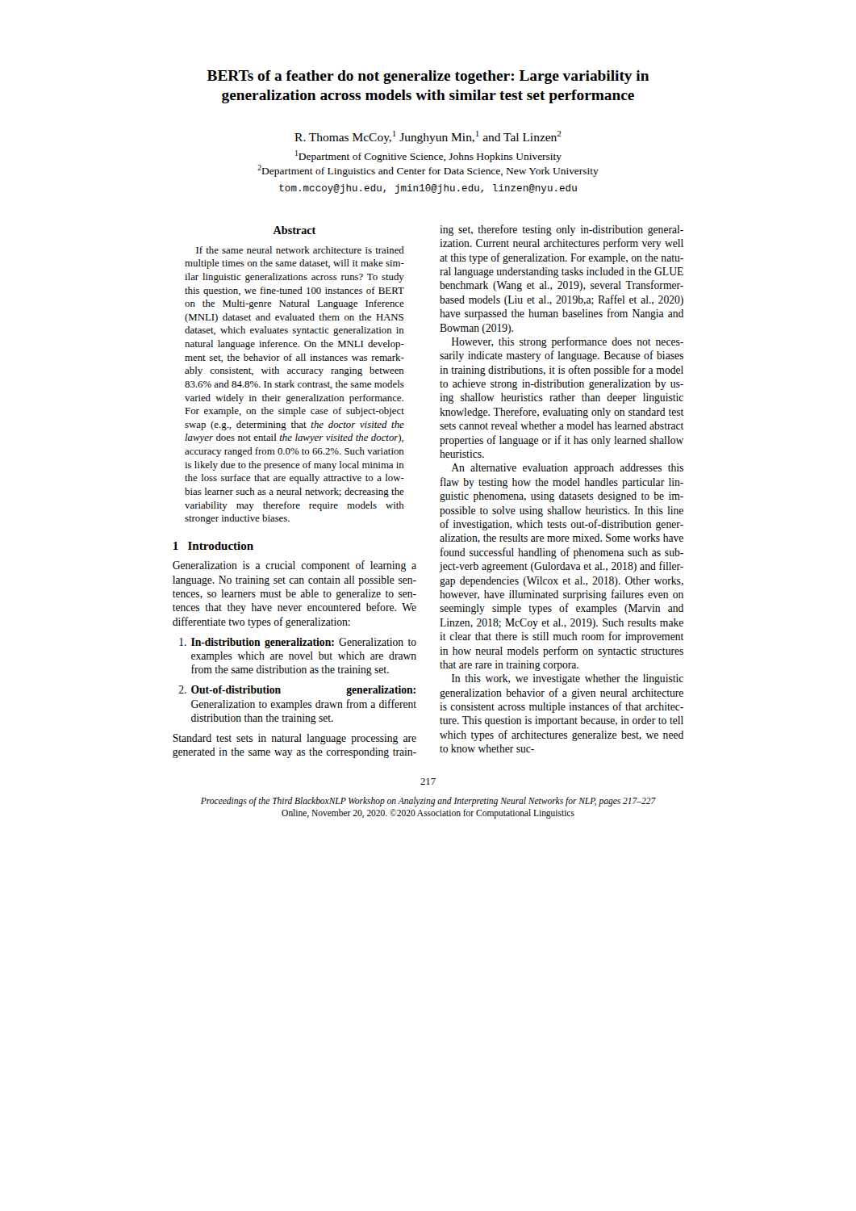BERTs of a feather do not generalize together: Large variability in
generalization across models with similar test set performance
R. Thomas McCoy,1 Junghyun Min,1 and Tal Linzen2
1Department of Cognitive Science, Johns Hopkins University
2Department of Linguistics and Center for Data Science, New York University
tom.mccoy@jhu.edu, jmin10@jhu.edu, linzen@nyu.edu
Abstract
If the same neural network architecture is trained multiple times on the same dataset, will it make similar linguistic generalizations across runs? To study this question, we fine-tuned 100 instances of BERT on the Multi-genre Natural Language Inference (MNLI) dataset and evaluated them on the HANS dataset, which evaluates syntactic generalization in natural language inference. On the MNLI development set, the behavior of all instances was remarkably consistent, with accuracy ranging between 83.6% and 84.8%. In stark contrast, the same models varied widely in their generalization performance. For example, on the simple case of subject-object swap (e.g., determining that the doctor visited the lawyer does not entail the lawyer visited the doctor), accuracy ranged from 0.0% to 66.2%. Such variation is likely due to the presence of many local minima in the loss surface that are equally attractive to a low-bias learner such as a neural network; decreasing the variability may therefore require models with stronger inductive biases.
1 Introduction
Generalization is a crucial component of learning a language. No training set can contain all possible sentences, so learners must be able to generalize to sentences that they have never encountered before. We differentiate two types of generalization:
In-distribution generalization: Generalization to examples which are novel but which are drawn from the same distribution as the training set.
Out-of-distribution generalization: Generalization to examples drawn from a different distribution than the training set.
Standard test sets in natural language processing are generated in the same way as the corresponding training set, therefore testing only in-distribution generalization. Current neural architectures perform very well at this type of generalization. For example, on the natural language understanding tasks included in the GLUE benchmark (Wang et al., 2019), several Transformer-based models (Liu et al., 2019b,a; Raffel et al., 2020) have surpassed the human baselines from Nangia and Bowman (2019).
However, this strong performance does not necessarily indicate mastery of language. Because of biases in training distributions, it is often possible for a model to achieve strong in-distribution generalization by using shallow heuristics rather than deeper linguistic knowledge. Therefore, evaluating only on standard test sets cannot reveal whether a model has learned abstract properties of language or if it has only learned shallow heuristics.
An alternative evaluation approach addresses this flaw by testing how the model handles particular linguistic phenomena, using datasets designed to be impossible to solve using shallow heuristics. In this line of investigation, which tests out-of-distribution generalization, the results are more mixed. Some works have found successful handling of phenomena such as subject-verb agreement (Gulordava et al., 2018) and filler-gap dependencies (Wilcox et al., 2018). Other works, however, have illuminated surprising failures even on seemingly simple types of examples (Marvin and Linzen, 2018; McCoy et al., 2019). Such results make it clear that there is still much room for improvement in how neural models perform on syntactic structures that are rare in training corpora.
In this work, we investigate whether the linguistic generalization behavior of a given neural architecture is consistent across multiple instances of that architecture. This question is important because, in order to tell which types of architectures generalize best, we need to know whether suc-
217
Proceedings of the Third BlackboxNLP Workshop on Analyzing and Interpreting Neural Networks for NLP, pages 217–227
Online, November 20, 2020. ©2020 Association for Computational Linguistics